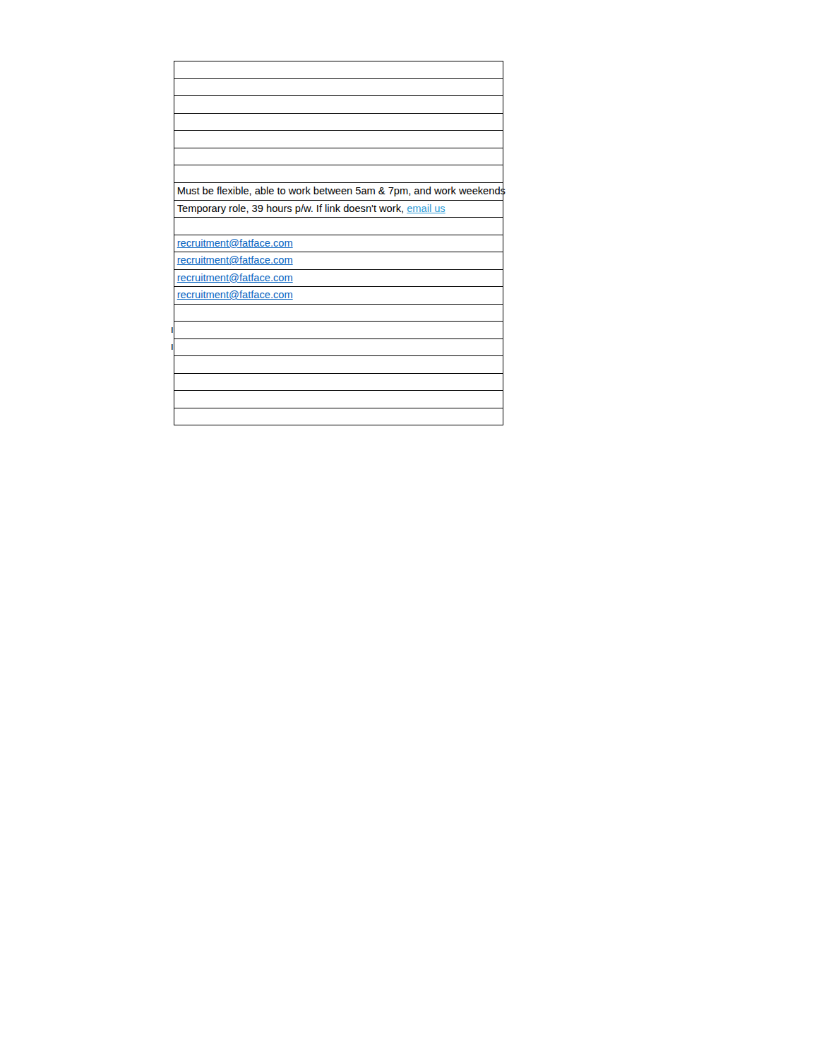| Must be flexible, able to work between 5am & 7pm, and work weekends |
| Temporary role, 39 hours p/w. If link doesn't work, email us |
| recruitment@fatface.com |
| recruitment@fatface.com |
| recruitment@fatface.com |
| recruitment@fatface.com |